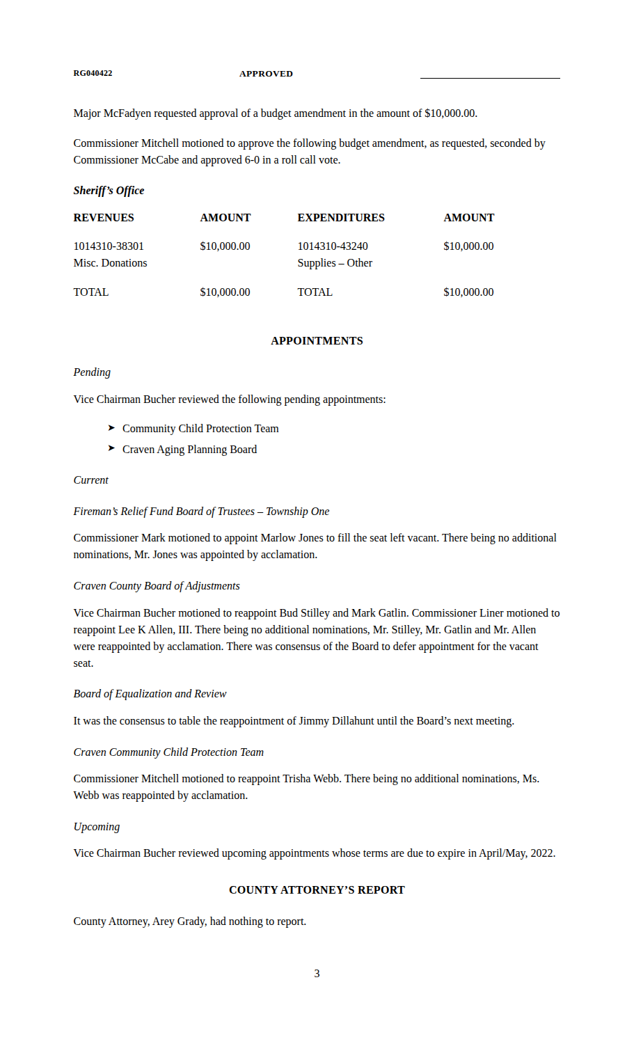RG040422
APPROVED
Major McFadyen requested approval of a budget amendment in the amount of $10,000.00.
Commissioner Mitchell motioned to approve the following budget amendment, as requested, seconded by Commissioner McCabe and approved 6-0 in a roll call vote.
Sheriff’s Office
| REVENUES | AMOUNT | EXPENDITURES | AMOUNT |
| --- | --- | --- | --- |
| 1014310-38301 Misc. Donations | $10,000.00 | 1014310-43240 Supplies – Other | $10,000.00 |
| TOTAL | $10,000.00 | TOTAL | $10,000.00 |
APPOINTMENTS
Pending
Vice Chairman Bucher reviewed the following pending appointments:
Community Child Protection Team
Craven Aging Planning Board
Current
Fireman’s Relief Fund Board of Trustees – Township One
Commissioner Mark motioned to appoint Marlow Jones to fill the seat left vacant. There being no additional nominations, Mr. Jones was appointed by acclamation.
Craven County Board of Adjustments
Vice Chairman Bucher motioned to reappoint Bud Stilley and Mark Gatlin. Commissioner Liner motioned to reappoint Lee K Allen, III. There being no additional nominations, Mr. Stilley, Mr. Gatlin and Mr. Allen were reappointed by acclamation. There was consensus of the Board to defer appointment for the vacant seat.
Board of Equalization and Review
It was the consensus to table the reappointment of Jimmy Dillahunt until the Board’s next meeting.
Craven Community Child Protection Team
Commissioner Mitchell motioned to reappoint Trisha Webb. There being no additional nominations, Ms. Webb was reappointed by acclamation.
Upcoming
Vice Chairman Bucher reviewed upcoming appointments whose terms are due to expire in April/May, 2022.
COUNTY ATTORNEY’S REPORT
County Attorney, Arey Grady, had nothing to report.
3